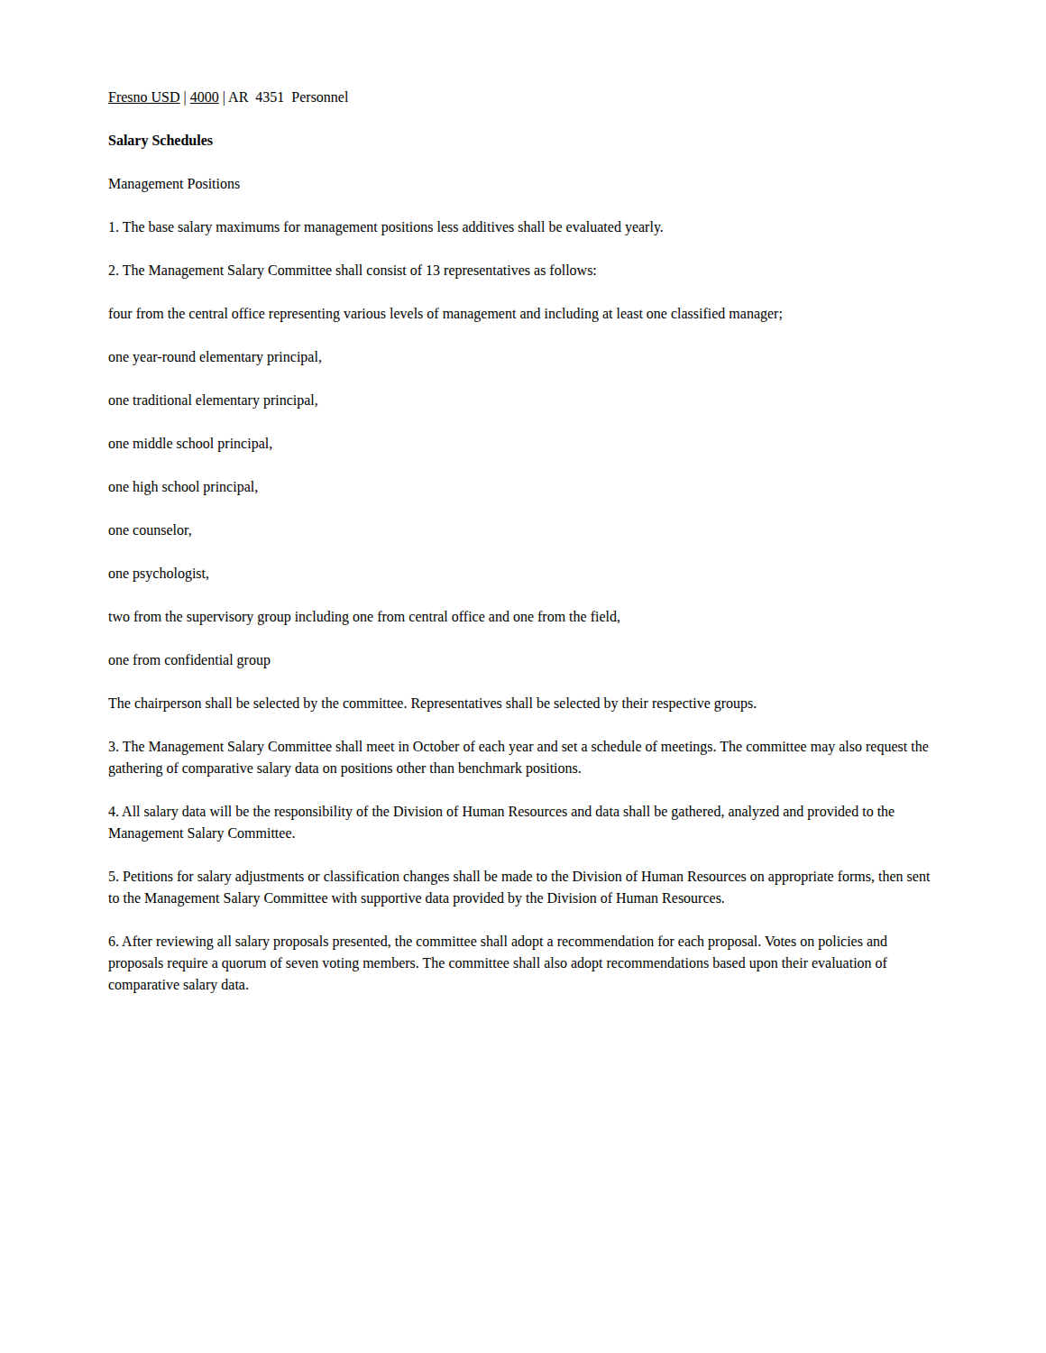Fresno USD | 4000 | AR 4351 Personnel
Salary Schedules
Management Positions
1. The base salary maximums for management positions less additives shall be evaluated yearly.
2. The Management Salary Committee shall consist of 13 representatives as follows:
four from the central office representing various levels of management and including at least one classified manager;
one year-round elementary principal,
one traditional elementary principal,
one middle school principal,
one high school principal,
one counselor,
one psychologist,
two from the supervisory group including one from central office and one from the field,
one from confidential group
The chairperson shall be selected by the committee. Representatives shall be selected by their respective groups.
3. The Management Salary Committee shall meet in October of each year and set a schedule of meetings. The committee may also request the gathering of comparative salary data on positions other than benchmark positions.
4. All salary data will be the responsibility of the Division of Human Resources and data shall be gathered, analyzed and provided to the Management Salary Committee.
5. Petitions for salary adjustments or classification changes shall be made to the Division of Human Resources on appropriate forms, then sent to the Management Salary Committee with supportive data provided by the Division of Human Resources.
6. After reviewing all salary proposals presented, the committee shall adopt a recommendation for each proposal. Votes on policies and proposals require a quorum of seven voting members. The committee shall also adopt recommendations based upon their evaluation of comparative salary data.